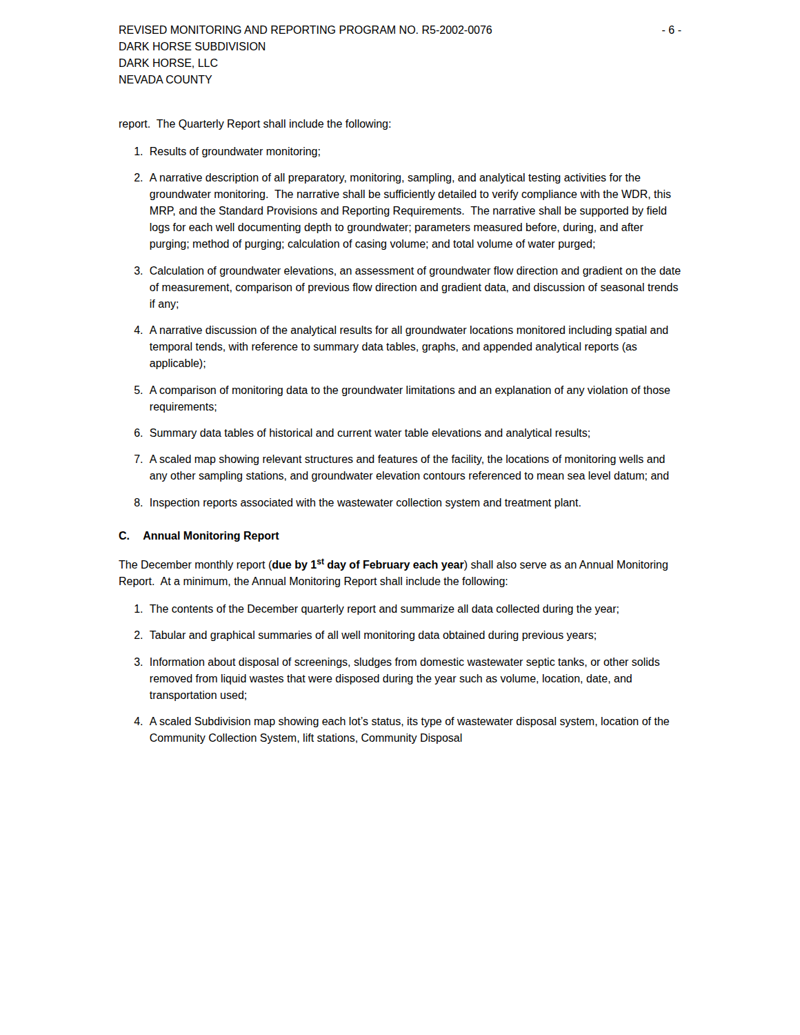Revised Monitoring and Reporting Program No. R5-2002-0076
- 6 -
Dark Horse Subdivision
Dark Horse, LLC
Nevada County
report. The Quarterly Report shall include the following:
Results of groundwater monitoring;
A narrative description of all preparatory, monitoring, sampling, and analytical testing activities for the groundwater monitoring. The narrative shall be sufficiently detailed to verify compliance with the WDR, this MRP, and the Standard Provisions and Reporting Requirements. The narrative shall be supported by field logs for each well documenting depth to groundwater; parameters measured before, during, and after purging; method of purging; calculation of casing volume; and total volume of water purged;
Calculation of groundwater elevations, an assessment of groundwater flow direction and gradient on the date of measurement, comparison of previous flow direction and gradient data, and discussion of seasonal trends if any;
A narrative discussion of the analytical results for all groundwater locations monitored including spatial and temporal tends, with reference to summary data tables, graphs, and appended analytical reports (as applicable);
A comparison of monitoring data to the groundwater limitations and an explanation of any violation of those requirements;
Summary data tables of historical and current water table elevations and analytical results;
A scaled map showing relevant structures and features of the facility, the locations of monitoring wells and any other sampling stations, and groundwater elevation contours referenced to mean sea level datum; and
Inspection reports associated with the wastewater collection system and treatment plant.
C. Annual Monitoring Report
The December monthly report (due by 1st day of February each year) shall also serve as an Annual Monitoring Report. At a minimum, the Annual Monitoring Report shall include the following:
The contents of the December quarterly report and summarize all data collected during the year;
Tabular and graphical summaries of all well monitoring data obtained during previous years;
Information about disposal of screenings, sludges from domestic wastewater septic tanks, or other solids removed from liquid wastes that were disposed during the year such as volume, location, date, and transportation used;
A scaled Subdivision map showing each lot’s status, its type of wastewater disposal system, location of the Community Collection System, lift stations, Community Disposal